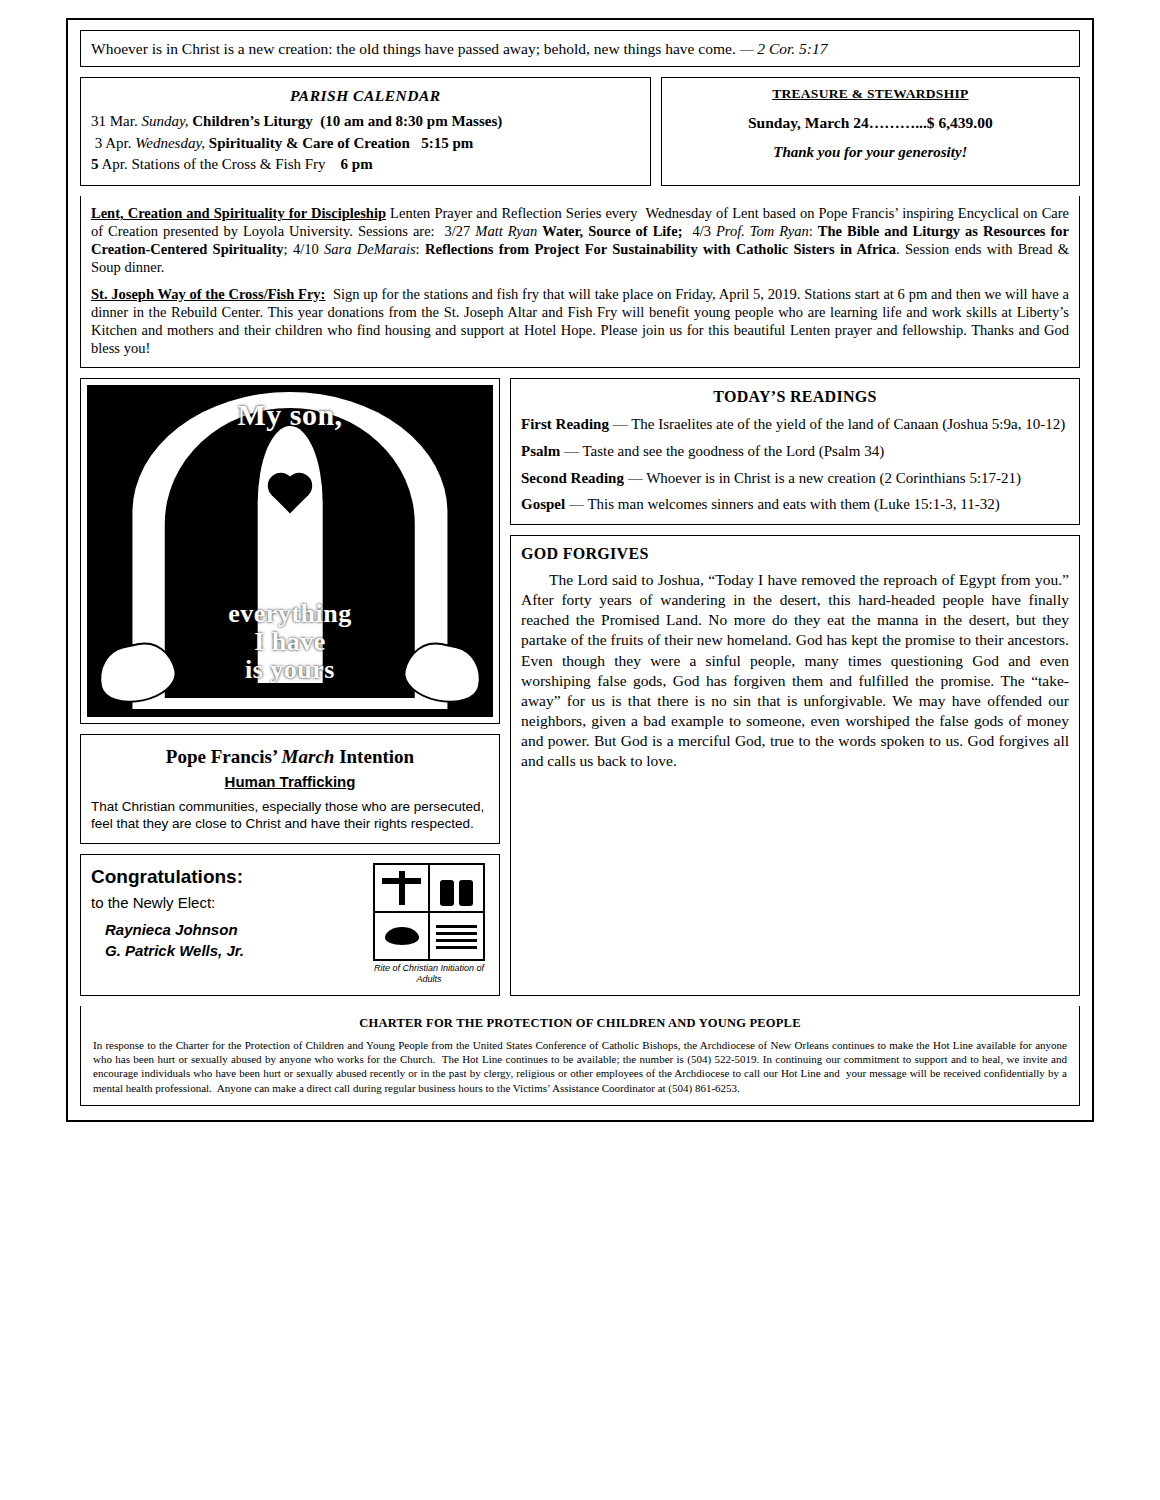Whoever is in Christ is a new creation: the old things have passed away; behold, new things have come. — 2 Cor. 5:17
PARISH CALENDAR
31 Mar. Sunday, Children’s Liturgy (10 am and 8:30 pm Masses)
3 Apr. Wednesday, Spirituality & Care of Creation 5:15 pm
5 Apr. Stations of the Cross & Fish Fry 6 pm
TREASURE & STEWARDSHIP
Sunday, March 24………...$ 6,439.00
Thank you for your generosity!
Lent, Creation and Spirituality for Discipleship Lenten Prayer and Reflection Series every Wednesday of Lent based on Pope Francis’ inspiring Encyclical on Care of Creation presented by Loyola University. Sessions are: 3/27 Matt Ryan Water, Source of Life; 4/3 Prof. Tom Ryan: The Bible and Liturgy as Resources for Creation-Centered Spirituality; 4/10 Sara DeMarais: Reflections from Project For Sustainability with Catholic Sisters in Africa. Session ends with Bread & Soup dinner.
St. Joseph Way of the Cross/Fish Fry: Sign up for the stations and fish fry that will take place on Friday, April 5, 2019. Stations start at 6 pm and then we will have a dinner in the Rebuild Center. This year donations from the St. Joseph Altar and Fish Fry will benefit young people who are learning life and work skills at Liberty’s Kitchen and mothers and their children who find housing and support at Hotel Hope. Please join us for this beautiful Lenten prayer and fellowship. Thanks and God bless you!
My son,
everything
I have
is yours
Pope Francis’ March Intention
Human Trafficking
That Christian communities, especially those who are persecuted, feel that they are close to Christ and have their rights respected.
Congratulations:
to the Newly Elect:
Raynieca Johnson
G. Patrick Wells, Jr.
Rite of Christian Initiation of Adults
TODAY’S READINGS
First Reading — The Israelites ate of the yield of the land of Canaan (Joshua 5:9a, 10-12)
Psalm — Taste and see the goodness of the Lord (Psalm 34)
Second Reading — Whoever is in Christ is a new creation (2 Corinthians 5:17-21)
Gospel — This man welcomes sinners and eats with them (Luke 15:1-3, 11-32)
GOD FORGIVES
The Lord said to Joshua, “Today I have removed the reproach of Egypt from you.” After forty years of wandering in the desert, this hard-headed people have finally reached the Promised Land. No more do they eat the manna in the desert, but they partake of the fruits of their new homeland. God has kept the promise to their ancestors. Even though they were a sinful people, many times questioning God and even worshiping false gods, God has forgiven them and fulfilled the promise. The “take-away” for us is that there is no sin that is unforgivable. We may have offended our neighbors, given a bad example to someone, even worshiped the false gods of money and power. But God is a merciful God, true to the words spoken to us. God forgives all and calls us back to love.
CHARTER FOR THE PROTECTION OF CHILDREN AND YOUNG PEOPLE
In response to the Charter for the Protection of Children and Young People from the United States Conference of Catholic Bishops, the Archdiocese of New Orleans continues to make the Hot Line available for anyone who has been hurt or sexually abused by anyone who works for the Church. The Hot Line continues to be available; the number is (504) 522-5019. In continuing our commitment to support and to heal, we invite and encourage individuals who have been hurt or sexually abused recently or in the past by clergy, religious or other employees of the Archdiocese to call our Hot Line and your message will be received confidentially by a mental health professional. Anyone can make a direct call during regular business hours to the Victims’ Assistance Coordinator at (504) 861-6253.